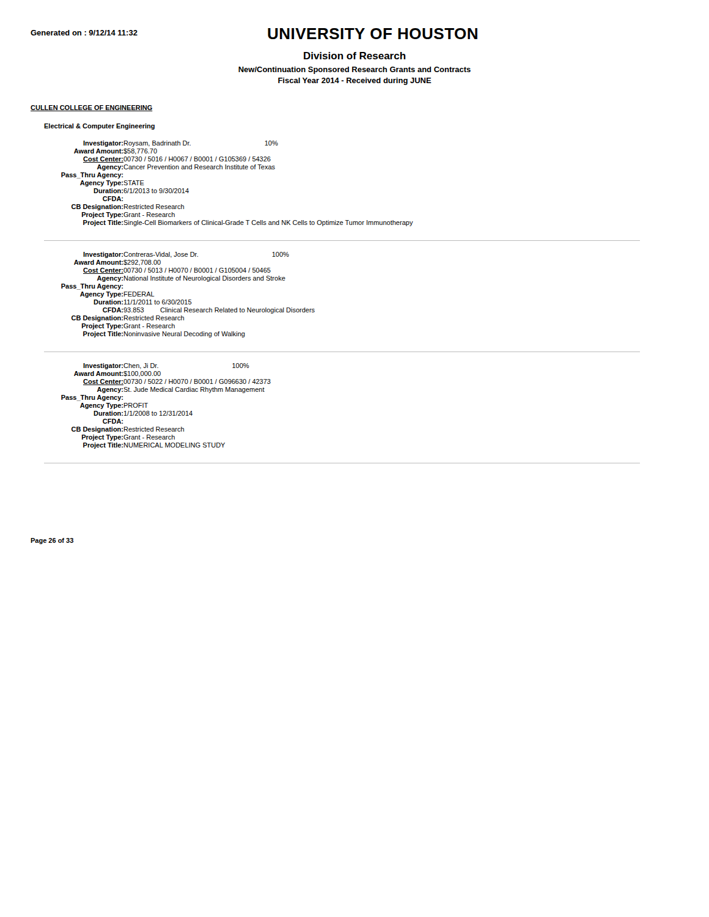Generated on : 9/12/14 11:32
UNIVERSITY OF HOUSTON
Division of Research
New/Continuation Sponsored Research Grants and Contracts
Fiscal Year 2014 - Received during JUNE
CULLEN COLLEGE OF ENGINEERING
Electrical & Computer Engineering
| Investigator: | Roysam, Badrinath Dr. 10% |
| Award Amount: | $58,776.70 |
| Cost Center: | 00730 / 5016 / H0067 / B0001 / G105369 / 54326 |
| Agency: | Cancer Prevention and Research Institute of Texas |
| Pass_Thru Agency: | |
| Agency Type: | STATE |
| Duration: | 6/1/2013 to 9/30/2014 |
| CFDA: | |
| CB Designation: | Restricted Research |
| Project Type: | Grant - Research |
| Project Title: | Single-Cell Biomarkers of Clinical-Grade T Cells and NK Cells to Optimize Tumor Immunotherapy |
| Investigator: | Contreras-Vidal, Jose Dr. 100% |
| Award Amount: | $292,708.00 |
| Cost Center: | 00730 / 5013 / H0070 / B0001 / G105004 / 50465 |
| Agency: | National Institute of Neurological Disorders and Stroke |
| Pass_Thru Agency: | |
| Agency Type: | FEDERAL |
| Duration: | 11/1/2011 to 6/30/2015 |
| CFDA: | 93.853 Clinical Research Related to Neurological Disorders |
| CB Designation: | Restricted Research |
| Project Type: | Grant - Research |
| Project Title: | Noninvasive Neural Decoding of Walking |
| Investigator: | Chen, Ji Dr. 100% |
| Award Amount: | $100,000.00 |
| Cost Center: | 00730 / 5022 / H0070 / B0001 / G096630 / 42373 |
| Agency: | St. Jude Medical Cardiac Rhythm Management |
| Pass_Thru Agency: | |
| Agency Type: | PROFIT |
| Duration: | 1/1/2008 to 12/31/2014 |
| CFDA: | |
| CB Designation: | Restricted Research |
| Project Type: | Grant - Research |
| Project Title: | NUMERICAL MODELING STUDY |
Page 26 of 33